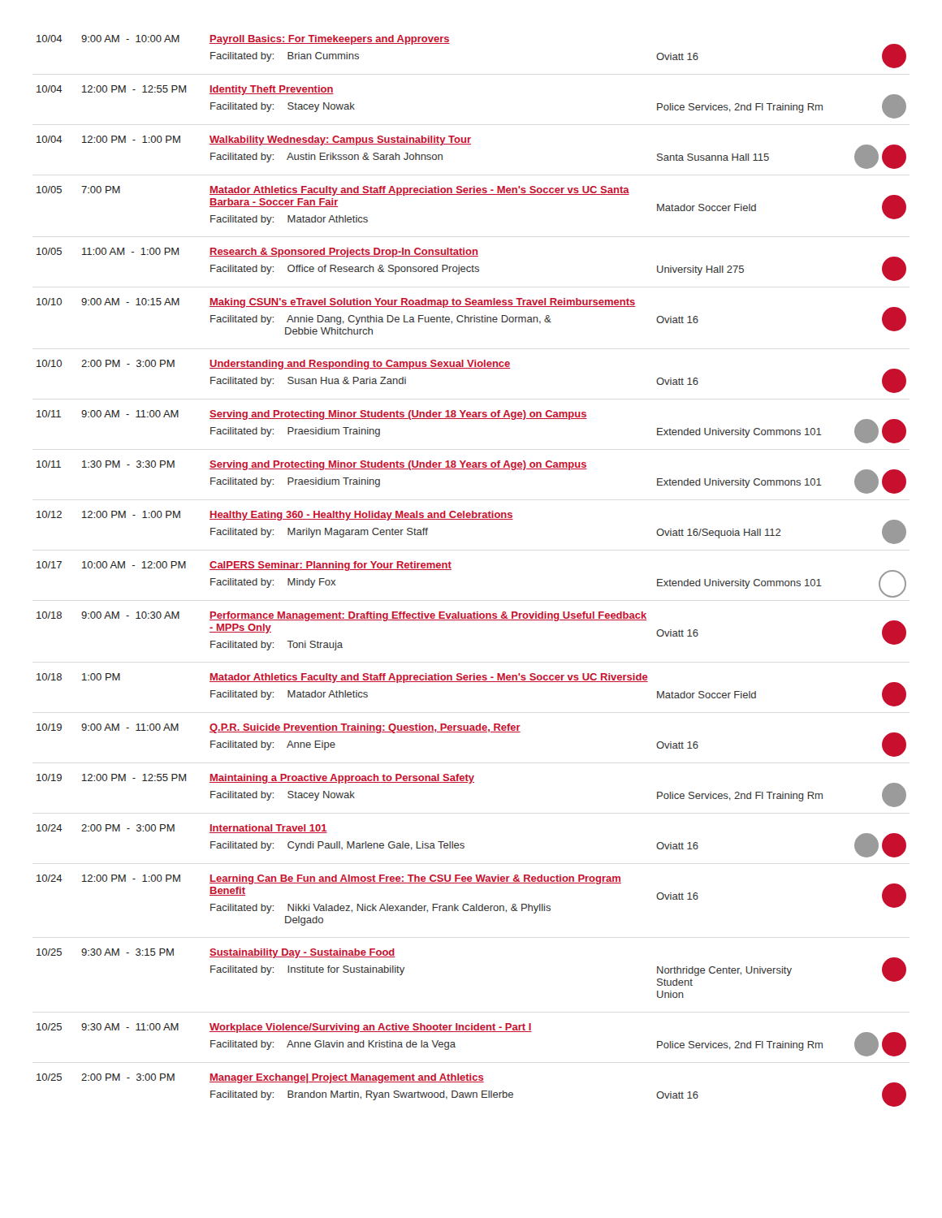| 10/04 | 9:00 AM - 10:00 AM | Payroll Basics: For Timekeepers and Approvers Facilitated by: Brian Cummins | Oviatt 16 | |
| 10/04 | 12:00 PM - 12:55 PM | Identity Theft Prevention Facilitated by: Stacey Nowak | Police Services, 2nd Fl Training Rm | |
| 10/04 | 12:00 PM - 1:00 PM | Walkability Wednesday: Campus Sustainability Tour Facilitated by: Austin Eriksson & Sarah Johnson | Santa Susanna Hall 115 | |
| 10/05 | 7:00 PM | Matador Athletics Faculty and Staff Appreciation Series - Men's Soccer vs UC Santa Barbara - Soccer Fan Fair Facilitated by: Matador Athletics | Matador Soccer Field | |
| 10/05 | 11:00 AM - 1:00 PM | Research & Sponsored Projects Drop-In Consultation Facilitated by: Office of Research & Sponsored Projects | University Hall 275 | |
| 10/10 | 9:00 AM - 10:15 AM | Making CSUN's eTravel Solution Your Roadmap to Seamless Travel Reimbursements Facilitated by: Annie Dang, Cynthia De La Fuente, Christine Dorman, & Debbie Whitchurch | Oviatt 16 | |
| 10/10 | 2:00 PM - 3:00 PM | Understanding and Responding to Campus Sexual Violence Facilitated by: Susan Hua & Paria Zandi | Oviatt 16 | |
| 10/11 | 9:00 AM - 11:00 AM | Serving and Protecting Minor Students (Under 18 Years of Age) on Campus Facilitated by: Praesidium Training | Extended University Commons 101 | |
| 10/11 | 1:30 PM - 3:30 PM | Serving and Protecting Minor Students (Under 18 Years of Age) on Campus Facilitated by: Praesidium Training | Extended University Commons 101 | |
| 10/12 | 12:00 PM - 1:00 PM | Healthy Eating 360 - Healthy Holiday Meals and Celebrations Facilitated by: Marilyn Magaram Center Staff | Oviatt 16/Sequoia Hall 112 | |
| 10/17 | 10:00 AM - 12:00 PM | CalPERS Seminar: Planning for Your Retirement Facilitated by: Mindy Fox | Extended University Commons 101 | |
| 10/18 | 9:00 AM - 10:30 AM | Performance Management: Drafting Effective Evaluations & Providing Useful Feedback - MPPs Only Facilitated by: Toni Strauja | Oviatt 16 | |
| 10/18 | 1:00 PM | Matador Athletics Faculty and Staff Appreciation Series - Men's Soccer vs UC Riverside Facilitated by: Matador Athletics | Matador Soccer Field | |
| 10/19 | 9:00 AM - 11:00 AM | Q.P.R. Suicide Prevention Training: Question, Persuade, Refer Facilitated by: Anne Eipe | Oviatt 16 | |
| 10/19 | 12:00 PM - 12:55 PM | Maintaining a Proactive Approach to Personal Safety Facilitated by: Stacey Nowak | Police Services, 2nd Fl Training Rm | |
| 10/24 | 2:00 PM - 3:00 PM | International Travel 101 Facilitated by: Cyndi Paull, Marlene Gale, Lisa Telles | Oviatt 16 | |
| 10/24 | 12:00 PM - 1:00 PM | Learning Can Be Fun and Almost Free: The CSU Fee Wavier & Reduction Program Benefit Facilitated by: Nikki Valadez, Nick Alexander, Frank Calderon, & Phyllis Delgado | Oviatt 16 | |
| 10/25 | 9:30 AM - 3:15 PM | Sustainability Day - Sustainabe Food Facilitated by: Institute for Sustainability | Northridge Center, University Student Union | |
| 10/25 | 9:30 AM - 11:00 AM | Workplace Violence/Surviving an Active Shooter Incident - Part I Facilitated by: Anne Glavin and Kristina de la Vega | Police Services, 2nd Fl Training Rm | |
| 10/25 | 2:00 PM - 3:00 PM | Manager Exchange/ Project Management and Athletics Facilitated by: Brandon Martin, Ryan Swartwood, Dawn Ellerbe | Oviatt 16 | |